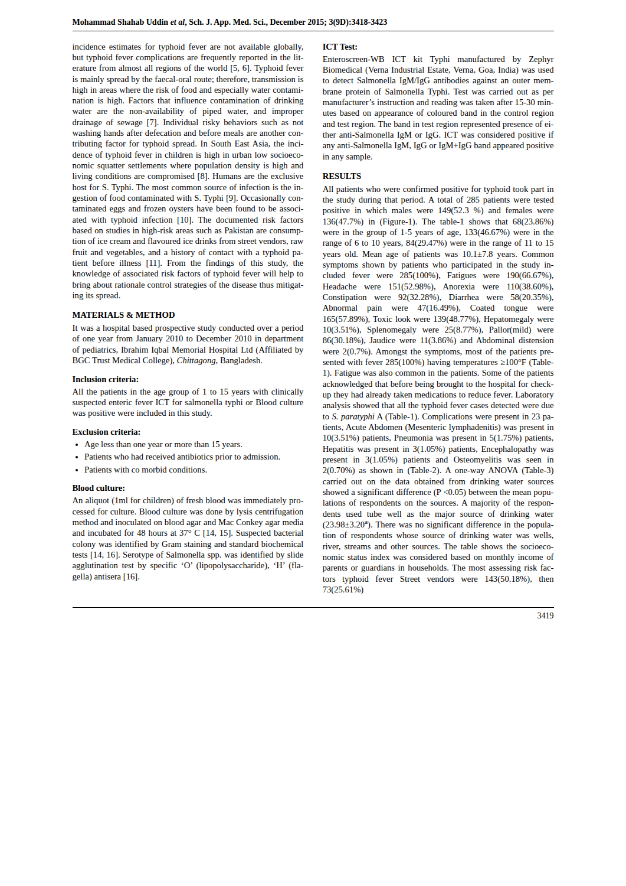Mohammad Shahab Uddin et al, Sch. J. App. Med. Sci., December 2015; 3(9D):3418-3423
incidence estimates for typhoid fever are not available globally, but typhoid fever complications are frequently reported in the literature from almost all regions of the world [5, 6]. Typhoid fever is mainly spread by the faecal-oral route; therefore, transmission is high in areas where the risk of food and especially water contamination is high. Factors that influence contamination of drinking water are the non-availability of piped water, and improper drainage of sewage [7]. Individual risky behaviors such as not washing hands after defecation and before meals are another contributing factor for typhoid spread. In South East Asia, the incidence of typhoid fever in children is high in urban low socioeconomic squatter settlements where population density is high and living conditions are compromised [8]. Humans are the exclusive host for S. Typhi. The most common source of infection is the ingestion of food contaminated with S. Typhi [9]. Occasionally contaminated eggs and frozen oysters have been found to be associated with typhoid infection [10]. The documented risk factors based on studies in high-risk areas such as Pakistan are consumption of ice cream and flavoured ice drinks from street vendors, raw fruit and vegetables, and a history of contact with a typhoid patient before illness [11]. From the findings of this study, the knowledge of associated risk factors of typhoid fever will help to bring about rationale control strategies of the disease thus mitigating its spread.
Materials & Method
It was a hospital based prospective study conducted over a period of one year from January 2010 to December 2010 in department of pediatrics, Ibrahim Iqbal Memorial Hospital Ltd (Affiliated by BGC Trust Medical College), Chittagong, Bangladesh.
Inclusion criteria:
All the patients in the age group of 1 to 15 years with clinically suspected enteric fever ICT for salmonella typhi or Blood culture was positive were included in this study.
Exclusion criteria:
Age less than one year or more than 15 years.
Patients who had received antibiotics prior to admission.
Patients with co morbid conditions.
Blood culture:
An aliquot (1ml for children) of fresh blood was immediately processed for culture. Blood culture was done by lysis centrifugation method and inoculated on blood agar and Mac Conkey agar media and incubated for 48 hours at 37° C [14, 15]. Suspected bacterial colony was identified by Gram staining and standard biochemical tests [14, 16]. Serotype of Salmonella spp. was identified by slide agglutination test by specific ‘O’ (lipopolysaccharide), ‘H’ (flagella) antisera [16].
ICT Test:
Enteroscreen-WB ICT kit Typhi manufactured by Zephyr Biomedical (Verna Industrial Estate, Verna, Goa, India) was used to detect Salmonella IgM/IgG antibodies against an outer membrane protein of Salmonella Typhi. Test was carried out as per manufacturer’s instruction and reading was taken after 15-30 minutes based on appearance of coloured band in the control region and test region. The band in test region represented presence of either anti-Salmonella IgM or IgG. ICT was considered positive if any anti-Salmonella IgM, IgG or IgM+IgG band appeared positive in any sample.
Results
All patients who were confirmed positive for typhoid took part in the study during that period. A total of 285 patients were tested positive in which males were 149(52.3 %) and females were 136(47.7%) in (Figure-1). The table-1 shows that 68(23.86%) were in the group of 1-5 years of age, 133(46.67%) were in the range of 6 to 10 years, 84(29.47%) were in the range of 11 to 15 years old. Mean age of patients was 10.1±7.8 years. Common symptoms shown by patients who participated in the study included fever were 285(100%), Fatigues were 190(66.67%), Headache were 151(52.98%), Anorexia were 110(38.60%), Constipation were 92(32.28%), Diarrhea were 58(20.35%), Abnormal pain were 47(16.49%), Coated tongue were 165(57.89%), Toxic look were 139(48.77%), Hepatomegaly were 10(3.51%), Splenomegaly were 25(8.77%), Pallor(mild) were 86(30.18%), Jaudice were 11(3.86%) and Abdominal distension were 2(0.7%). Amongst the symptoms, most of the patients presented with fever 285(100%) having temperatures ≥100°F (Table-1). Fatigue was also common in the patients. Some of the patients acknowledged that before being brought to the hospital for check-up they had already taken medications to reduce fever. Laboratory analysis showed that all the typhoid fever cases detected were due to S. paratyphi A (Table-1). Complications were present in 23 patients, Acute Abdomen (Mesenteric lymphadenitis) was present in 10(3.51%) patients, Pneumonia was present in 5(1.75%) patients, Hepatitis was present in 3(1.05%) patients, Encephalopathy was present in 3(1.05%) patients and Osteomyelitis was seen in 2(0.70%) as shown in (Table-2). A one-way ANOVA (Table-3) carried out on the data obtained from drinking water sources showed a significant difference (P <0.05) between the mean populations of respondents on the sources. A majority of the respondents used tube well as the major source of drinking water (23.98±3.20a). There was no significant difference in the population of respondents whose source of drinking water was wells, river, streams and other sources. The table shows the socioeconomic status index was considered based on monthly income of parents or guardians in households. The most assessing risk factors typhoid fever Street vendors were 143(50.18%), then 73(25.61%)
3419